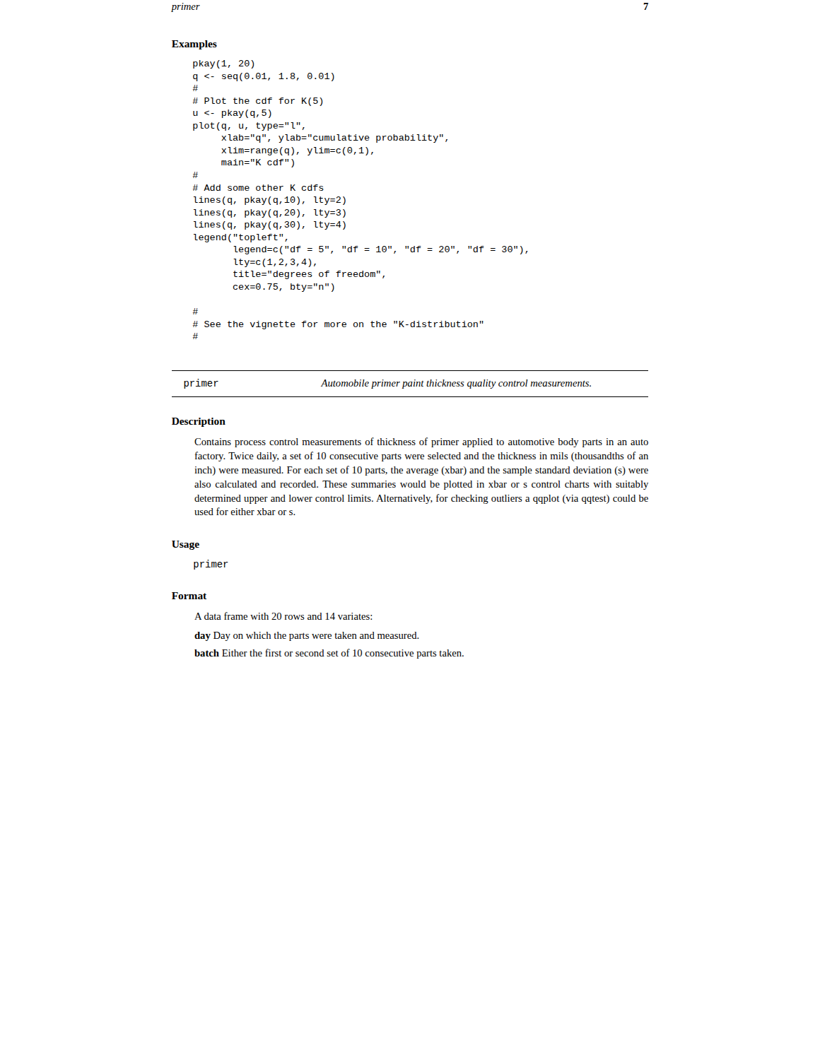primer 7
Examples
pkay(1, 20)
q <- seq(0.01, 1.8, 0.01)
#
# Plot the cdf for K(5)
u <- pkay(q,5)
plot(q, u, type="l",
     xlab="q", ylab="cumulative probability",
     xlim=range(q), ylim=c(0,1),
     main="K cdf")
#
# Add some other K cdfs
lines(q, pkay(q,10), lty=2)
lines(q, pkay(q,20), lty=3)
lines(q, pkay(q,30), lty=4)
legend("topleft",
       legend=c("df = 5", "df = 10", "df = 20", "df = 30"),
       lty=c(1,2,3,4),
       title="degrees of freedom",
       cex=0.75, bty="n")

#
# See the vignette for more on the "K-distribution"
#
primer
Automobile primer paint thickness quality control measurements.
Description
Contains process control measurements of thickness of primer applied to automotive body parts in an auto factory. Twice daily, a set of 10 consecutive parts were selected and the thickness in mils (thousandths of an inch) were measured. For each set of 10 parts, the average (xbar) and the sample standard deviation (s) were also calculated and recorded. These summaries would be plotted in xbar or s control charts with suitably determined upper and lower control limits. Alternatively, for checking outliers a qqplot (via qqtest) could be used for either xbar or s.
Usage
primer
Format
A data frame with 20 rows and 14 variates:
day
Day on which the parts were taken and measured.
batch
Either the first or second set of 10 consecutive parts taken.